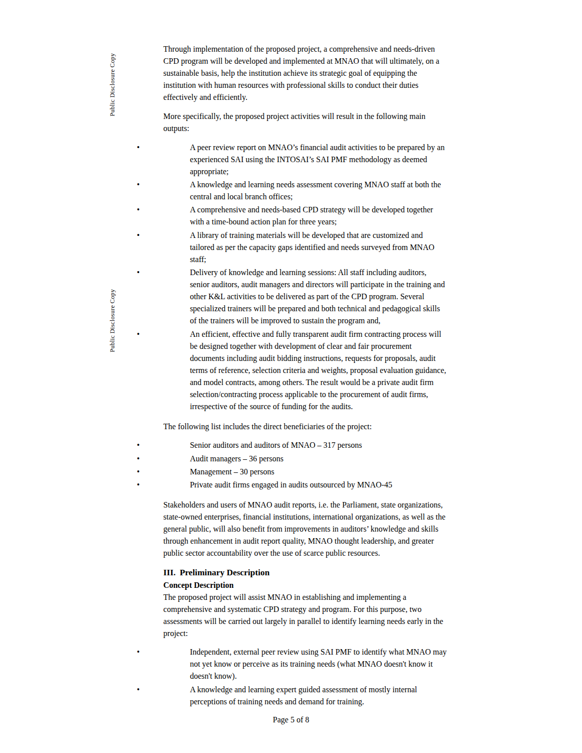Public Disclosure Copy
Public Disclosure Copy
Through implementation of the proposed project, a comprehensive and needs-driven CPD program will be developed and implemented at MNAO that will ultimately, on a sustainable basis, help the institution achieve its strategic goal of equipping the institution with human resources with professional skills to conduct their duties effectively and efficiently.
More specifically, the proposed project activities will result in the following main outputs:
•A peer review report on MNAO’s financial audit activities to be prepared by an experienced SAI using the INTOSAI’s SAI PMF methodology as deemed appropriate;
•A knowledge and learning needs assessment covering MNAO staff at both the central and local branch offices;
•A comprehensive and needs-based CPD strategy will be developed together with a time-bound action plan for three years;
•A library of training materials will be developed that are customized and tailored as per the capacity gaps identified and needs surveyed from MNAO staff;
•Delivery of knowledge and learning sessions: All staff including auditors, senior auditors, audit managers and directors will participate in the training and other K&L activities to be delivered as part of the CPD program. Several specialized trainers will be prepared and both technical and pedagogical skills of the trainers will be improved to sustain the program and,
•An efficient, effective and fully transparent audit firm contracting process will be designed together with development of clear and fair procurement documents including audit bidding instructions, requests for proposals, audit terms of reference, selection criteria and weights, proposal evaluation guidance, and model contracts, among others. The result would be a private audit firm selection/contracting process applicable to the procurement of audit firms, irrespective of the source of funding for the audits.
The following list includes the direct beneficiaries of the project:
•Senior auditors and auditors of MNAO – 317 persons
•Audit managers – 36 persons
•Management – 30 persons
•Private audit firms engaged in audits outsourced by MNAO-45
Stakeholders and users of MNAO audit reports, i.e. the Parliament, state organizations, state-owned enterprises, financial institutions, international organizations, as well as the general public, will also benefit from improvements in auditors’ knowledge and skills through enhancement in audit report quality, MNAO thought leadership, and greater public sector accountability over the use of scarce public resources.
III.
Preliminary Description
Concept Description
The proposed project will assist MNAO in establishing and implementing a comprehensive and systematic CPD strategy and program. For this purpose, two assessments will be carried out largely in parallel to identify learning needs early in the project:
•Independent, external peer review using SAI PMF to identify what MNAO may not yet know or perceive as its training needs (what MNAO doesn't know it doesn't know).
•A knowledge and learning expert guided assessment of mostly internal perceptions of training needs and demand for training.
Page 5 of 8